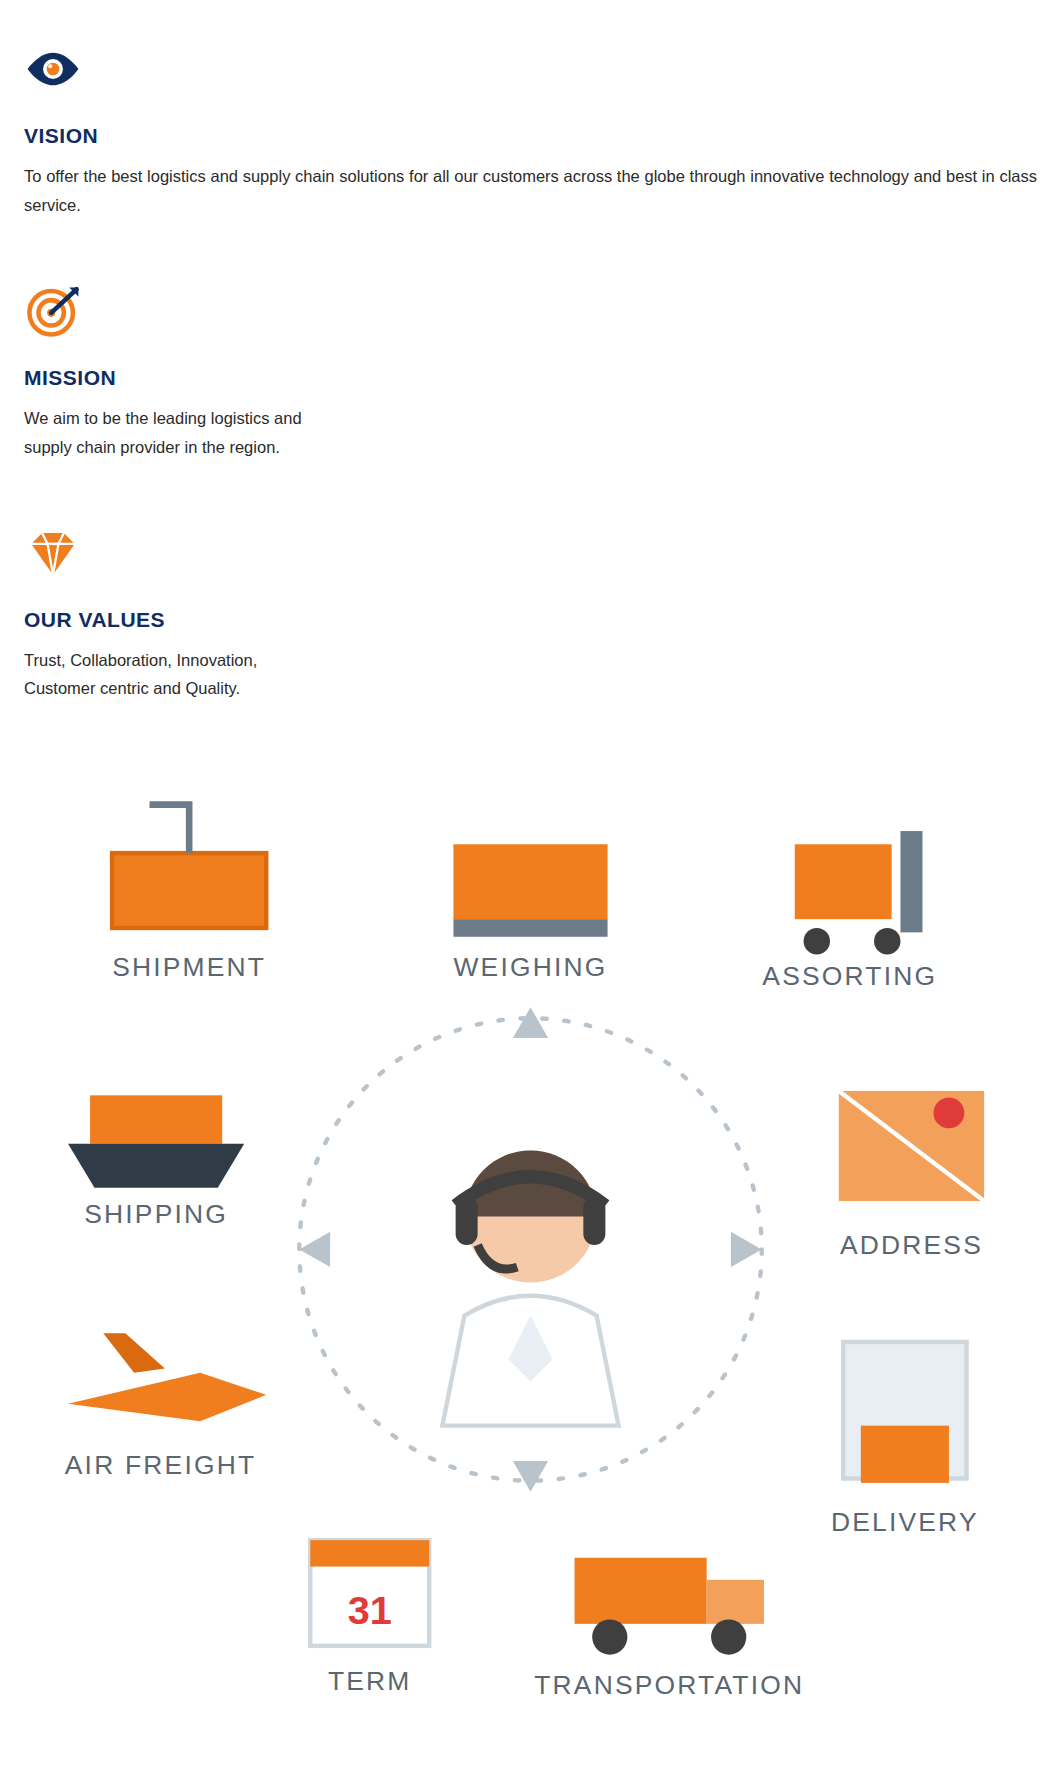Vision
To offer the best logistics and supply chain solutions for all our customers across the globe through innovative technology and best in class service.
Mission
We aim to be the leading logistics and
supply chain provider in the region.
Our Values
Trust, Collaboration, Innovation,
Customer centric and Quality.
SHIPMENT WEIGHING ASSORTING SHIPPING ADDRESS AIR FREIGHT DELIVERY 31 TERM TRANSPORTATION